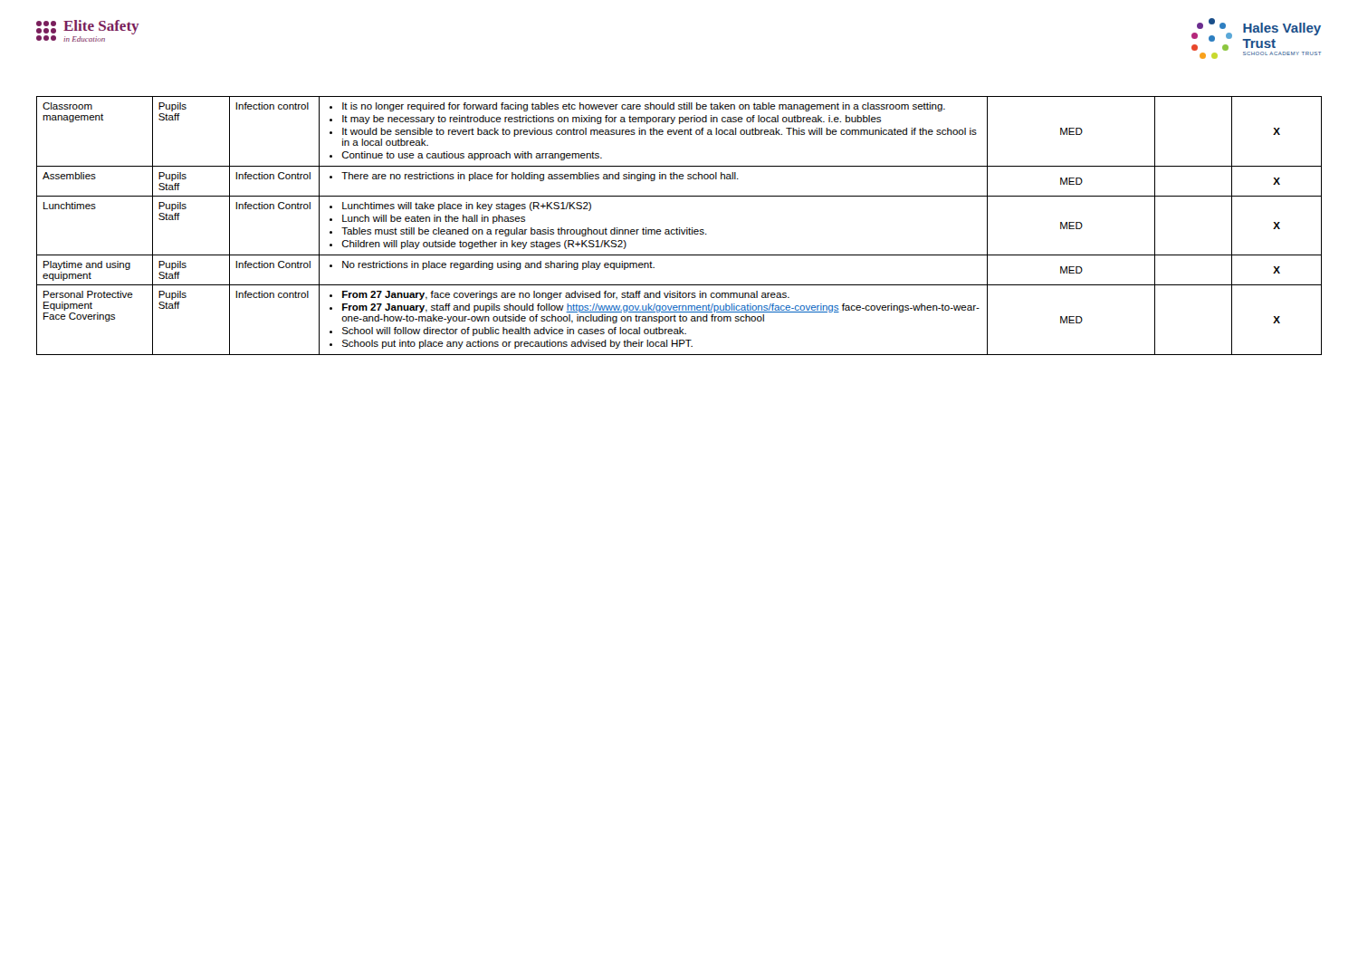Elite Safety
in Education
Hales Valley
Trust
SCHOOL ACADEMY TRUST
| Classroom management | Pupils Staff | Infection control | It is no longer required for forward facing tables etc however care should still be taken on table management in a classroom setting. It may be necessary to reintroduce restrictions on mixing for a temporary period in case of local outbreak. i.e. bubbles It would be sensible to revert back to previous control measures in the event of a local outbreak. This will be communicated if the school is in a local outbreak. Continue to use a cautious approach with arrangements. | MED | | X |
| Assemblies | Pupils Staff | Infection Control | There are no restrictions in place for holding assemblies and singing in the school hall. | MED | | X |
| Lunchtimes | Pupils Staff | Infection Control | Lunchtimes will take place in key stages (R+KS1/KS2) Lunch will be eaten in the hall in phases Tables must still be cleaned on a regular basis throughout dinner time activities. Children will play outside together in key stages (R+KS1/KS2) | MED | | X |
| Playtime and using equipment | Pupils Staff | Infection Control | No restrictions in place regarding using and sharing play equipment. | MED | | X |
| Personal Protective Equipment Face Coverings | Pupils Staff | Infection control | From 27 January , face coverings are no longer advised for, staff and visitors in communal areas. From 27 January , staff and pupils should follow https://www.gov.uk/government/publications/face-coverings face-coverings-when-to-wear-one-and-how-to-make-your-own outside of school, including on transport to and from school School will follow director of public health advice in cases of local outbreak. Schools put into place any actions or precautions advised by their local HPT. | MED | | X |